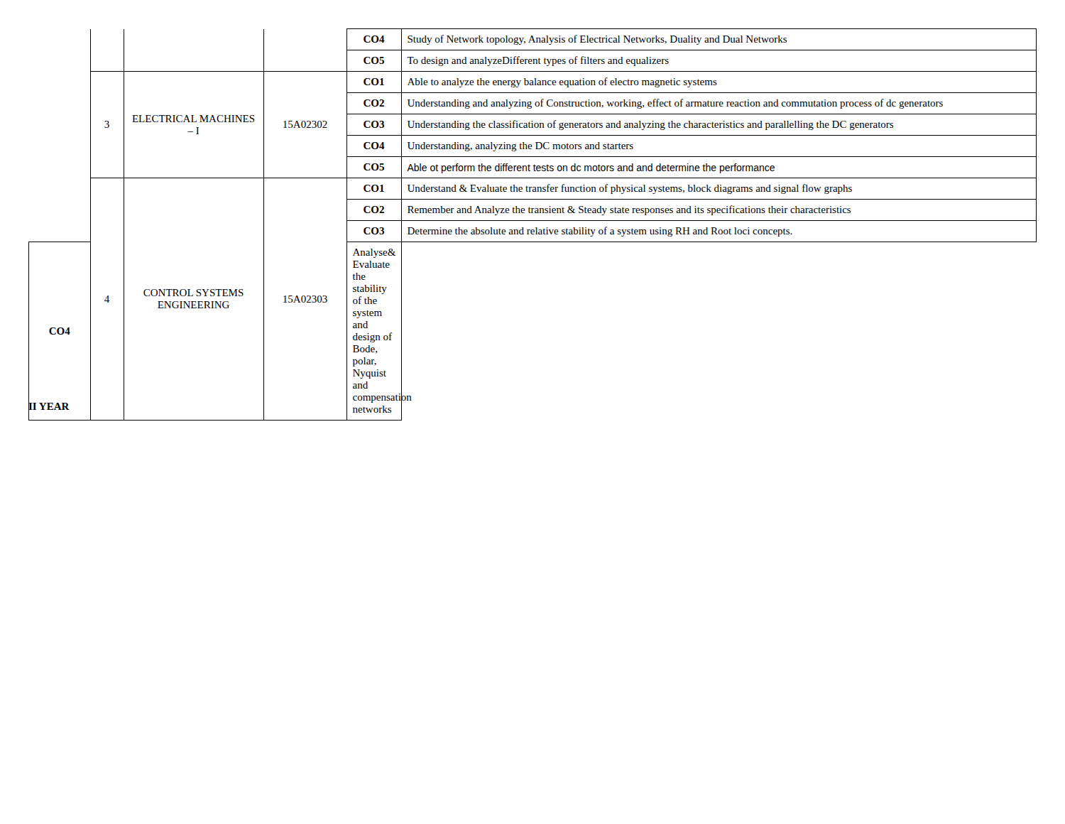| | | | | CO4 | Study of Network topology, Analysis of Electrical Networks, Duality and Dual Networks |
| CO5 | To design and analyzeDifferent types of filters and equalizers |
| 3 | ELECTRICAL MACHINES – I | 15A02302 | CO1 | Able to analyze the energy balance equation of electro magnetic systems |
| CO2 | Understanding and analyzing of Construction, working, effect of armature reaction and commutation process of dc generators |
| CO3 | Understanding the classification of generators and analyzing the characteristics and parallelling the DC generators |
| CO4 | Understanding, analyzing the DC motors and starters |
| CO5 | Able ot perform the different tests on dc motors and and determine the performance |
| 4 | CONTROL SYSTEMS ENGINEERING | 15A02303 | CO1 | Understand & Evaluate the transfer function of physical systems, block diagrams and signal flow graphs |
| CO2 | Remember and Analyze the transient & Steady state responses and its specifications their characteristics |
| CO3 | Determine the absolute and relative stability of a system using RH and Root loci concepts. |
| CO4 | Analyse& Evaluate the stability of the system and design of Bode, polar, Nyquist and compensation networks |
II YEAR